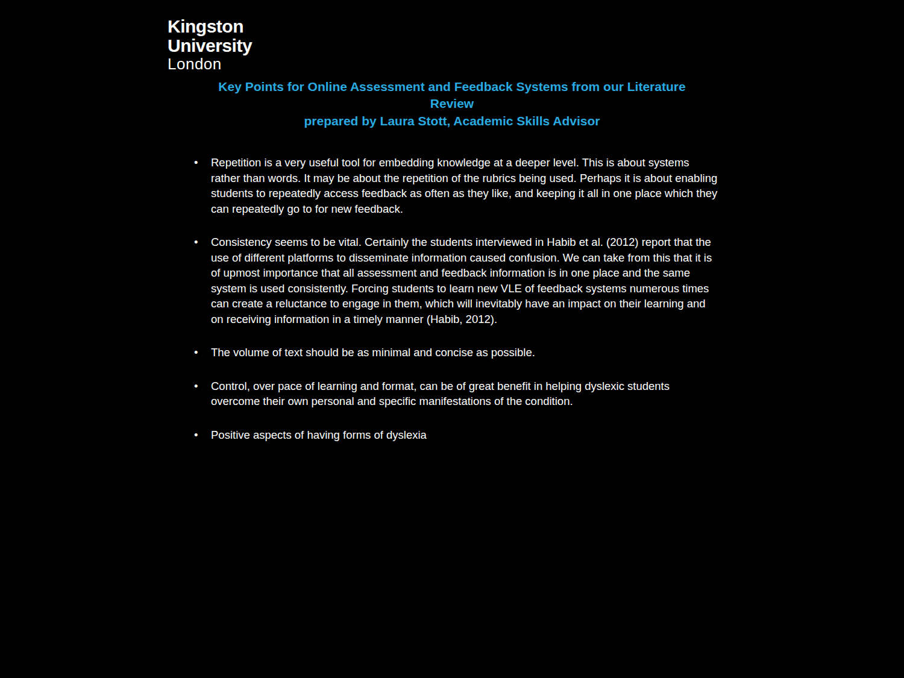Kingston
UniversityLondon
Key Points for Online Assessment and Feedback Systems from our Literature Review
prepared by Laura Stott, Academic Skills Advisor
Repetition is a very useful tool for embedding knowledge at a deeper level. This is about systems rather than words. It may be about the repetition of the rubrics being used. Perhaps it is about enabling students to repeatedly access feedback as often as they like, and keeping it all in one place which they can repeatedly go to for new feedback.
Consistency seems to be vital. Certainly the students interviewed in Habib et al. (2012) report that the use of different platforms to disseminate information caused confusion. We can take from this that it is of upmost importance that all assessment and feedback information is in one place and the same system is used consistently. Forcing students to learn new VLE of feedback systems numerous times can create a reluctance to engage in them, which will inevitably have an impact on their learning and on receiving information in a timely manner (Habib, 2012).
The volume of text should be as minimal and concise as possible.
Control, over pace of learning and format, can be of great benefit in helping dyslexic students overcome their own personal and specific manifestations of the condition.
Positive aspects of having forms of dyslexia